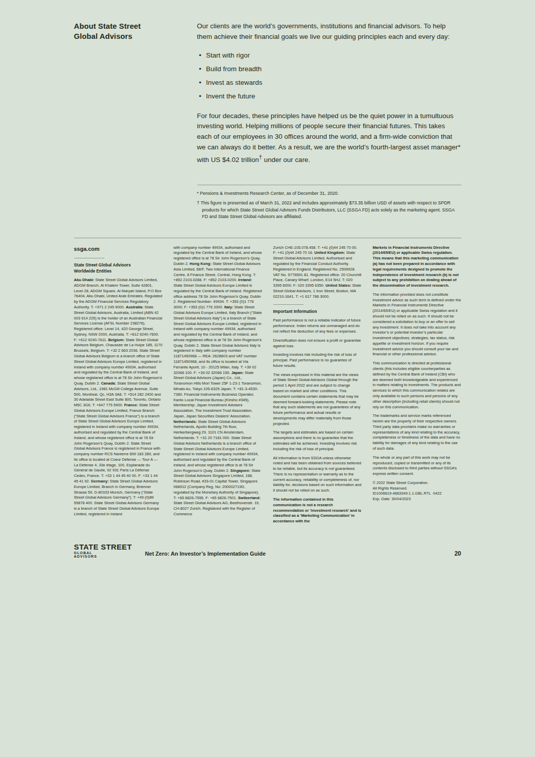About State Street
Global Advisors
Our clients are the world’s governments, institutions and financial advisors. To help them achieve their financial goals we live our guiding principles each and every day:
Start with rigor
Build from breadth
Invest as stewards
Invent the future
For four decades, these principles have helped us be the quiet power in a tumultuous investing world. Helping millions of people secure their financial futures. This takes each of our employees in 30 offices around the world, and a firm-wide conviction that we can always do it better. As a result, we are the world’s fourth-largest asset manager* with US $4.02 trillion† under our care.
* Pensions & Investments Research Center, as of December 31, 2020.
† This figure is presented as of March 31, 2022 and includes approximately $73.35 billion USD of assets with respect to SPDR products for which State Street Global Advisors Funds Distributors, LLC (SSGA FD) acts solely as the marketing agent. SSGA FD and State Street Global Advisors are affiliated.
ssga.com
State Street Global Advisors
Worldwide Entities
Abu Dhabi: State Street Global Advisors Limited, ADGM Branch, Al Khatem Tower, Suite 42801, Level 28, ADGM Square, Al Maryah Island, P.O Box 76404, Abu Dhabi, United Arab Emirates. Regulated by the ADGM Financial Services Regulatory Authority. T: +971 2 245 9000. Australia: State Street Global Advisors, Australia, Limited (ABN 42 003 914 225) is the holder of an Australian Financial Services License (AFSL Number 238276). Registered office: Level 14, 420 George Street, Sydney, NSW 2000, Australia. T: +612 9240-7600. F: +612 9240-7611. Belgium: State Street Global Advisors Belgium, Chaussée de La Hulpe 185, 1170 Brussels, Belgium. T: +32 2 663 2036. State Street Global Advisors Belgium is a branch office of State Street Global Advisors Europe Limited, registered in Ireland with company number 49934, authorised and regulated by the Central Bank of Ireland, and whose registered office is at 78 Sir John Rogerson’s Quay, Dublin 2. Canada: State Street Global Advisors, Ltd., 1981 McGill College Avenue, Suite 500, Montreal, Qc, H3A 3A8, T: +514 282 2400 and 30 Adelaide Street East Suite 800, Toronto, Ontario M5C 3G6. T: +647 775 5900. France: State Street Global Advisors Europe Limited, France Branch (“State Street Global Advisors France”) is a branch of State Street Global Advisors Europe Limited, registered in Ireland with company number 49934, authorised and regulated by the Central Bank of Ireland, and whose registered office is at 78 Sir John Rogerson’s Quay, Dublin 2. State Street Global Advisors France is registered in France with company number RCS Nanterre 899 183 289, and its office is located at Coeur Défense — Tour A — La Défense 4, 33e étage, 100, Esplanade du Général de Gaulle, 92 931 Paris La Défense Cedex, France. T: +33 1 44 45 40 00. F: +33 1 44 45 41 92. Germany: State Street Global Advisors Europe Limited, Branch in Germany, Brienner Strasse 59, D-80333 Munich, Germany (“State Street Global Advisors Germany”). T: +49 (0)89 55878 400. State Street Global Advisors Germany is a branch of State Street Global Advisors Europe Limited, registered in Ireland
with company number 49934, authorised and regulated by the Central Bank of Ireland, and whose registered office is at 78 Sir John Rogerson’s Quay, Dublin 2. Hong Kong: State Street Global Advisors Asia Limited, 68/F, Two International Finance Centre, 8 Finance Street, Central, Hong Kong. T: +852 2103-0288. F: +852 2103-0200. Ireland: State Street Global Advisors Europe Limited is regulated by the Central Bank of Ireland. Registered office address 78 Sir John Rogerson’s Quay, Dublin 2. Registered Number: 49934. T: +353 (0)1 776 3000. F: +353 (0)1 776 3300. Italy: State Street Global Advisors Europe Limited, Italy Branch (“State Street Global Advisors Italy”) is a branch of State Street Global Advisors Europe Limited, registered in Ireland with company number 49934, authorised and regulated by the Central Bank of Ireland, and whose registered office is at 78 Sir John Rogerson’s Quay, Dublin 2. State Street Global Advisors Italy is registered in Italy with company number 11871450968 — REA: 2628603 and VAT number 11871450968, and its office is located at Via Ferrante Aporti, 10 - 20125 Milan, Italy. T: +39 02 32066 100. F: +39 02 32066 155. Japan: State Street Global Advisors (Japan) Co., Ltd., Toranomon Hills Mori Tower 25F 1-23-1 Toranomon, Minato-ku, Tokyo 105-6325 Japan. T: +81-3-4530-7380. Financial Instruments Business Operator, Kanto Local Financial Bureau (Kinsho #345), Membership: Japan Investment Advisers Association, The Investment Trust Association, Japan, Japan Securities Dealers’ Association. Netherlands: State Street Global Advisors Netherlands, Apollo Building 7th floor, Herikerbergweg 29, 1101 CN Amsterdam, Netherlands. T: +31 20 7181 000. State Street Global Advisors Netherlands is a branch office of State Street Global Advisors Europe Limited, registered in Ireland with company number 49934, authorised and regulated by the Central Bank of Ireland, and whose registered office is at 78 Sir John Rogerson’s Quay, Dublin 2. Singapore: State Street Global Advisors Singapore Limited, 168, Robinson Road, #33-01 Capital Tower, Singapore 068912 (Company Reg. No: 200002719D, regulated by the Monetary Authority of Singapore). T: +65 6826-7555. F: +65 6826-7501. Switzerland: State Street Global Advisors AG, Beethovenstr. 19, CH-8027 Zurich. Registered with the Register of Commerce
Zurich CHE-105.078.458. T: +41 (0)44 245 70 00. F: +41 (0)44 245 70 16. United Kingdom: State Street Global Advisors Limited. Authorised and regulated by the Financial Conduct Authority. Registered in England. Registered No. 2509928. VAT No. 5776591 81. Registered office: 20 Churchill Place, Canary Wharf, London, E14 5HJ. T: 020 3395 6000. F: 020 3395 6350. United States: State Street Global Advisors, 1 Iron Street, Boston, MA 02210-1641. T: +1 617 786 3000.
Important Information
Past performance is not a reliable indicator of future performance. Index returns are unmanaged and do not reflect the deduction of any fees or expenses.
Diversification does not ensure a profit or guarantee against loss.
Investing involves risk including the risk of loss of principal. Past performance is no guarantee of future results.
The views expressed in this material are the views of State Street Global Advisors Global through the period 1 April 2022 and are subject to change based on market and other conditions. This document contains certain statements that may be deemed forward-looking statements. Please note that any such statements are not guarantees of any future performance and actual results or developments may differ materially from those projected.
The targets and estimates are based on certain assumptions and there is no guarantee that the estimates will be achieved. Investing involves risk including the risk of loss of principal.
All information is from SSGA unless otherwise noted and has been obtained from sources believed to be reliable, but its accuracy is not guaranteed. There is no representation or warranty as to the current accuracy, reliability or completeness of, nor liability for, decisions based on such information and it should not be relied on as such.
The information contained in this communication is not a research recommendation or ‘investment research’ and is classified as a ‘Marketing Communication’ in accordance with the
Markets in Financial Instruments Directive (2014/65/EU) or applicable Swiss regulation. This means that this marketing communication (a) has not been prepared in accordance with legal requirements designed to promote the independence of investment research (b) is not subject to any prohibition on dealing ahead of the dissemination of investment research.
The information provided does not constitute investment advice as such term is defined under the Markets in Financial Instruments Directive (2014/65/EU) or applicable Swiss regulation and it should not be relied on as such. It should not be considered a solicitation to buy or an offer to sell any investment. It does not take into account any investor’s or potential investor’s particular investment objectives, strategies, tax status, risk appetite or investment horizon. If you require investment advice you should consult your tax and financial or other professional advisor.
This communication is directed at professional clients (this includes eligible counterparties as defined by the Central Bank of Ireland (CBI) who are deemed both knowledgeable and experienced in matters relating to investments. The products and services to which this communication relates are only available to such persons and persons of any other description (including retail clients) should not rely on this communication.
The trademarks and service marks referenced herein are the property of their respective owners. Third party data providers make no warranties or representations of any kind relating to the accuracy, completeness or timeliness of the data and have no liability for damages of any kind relating to the use of such data.
The whole or any part of this work may not be reproduced, copied or transmitted or any of its contents disclosed to third parties without SSGA’s express written consent.
© 2022 State Street Corporation.
All Rights Reserved.
ID1006619-4663349.1.1.GBL.RTL 0422
Exp. Date: 30/04/2023
STATE STREET GLOBAL
ADVISORS
Net Zero: An Investor’s Implementation Guide
20